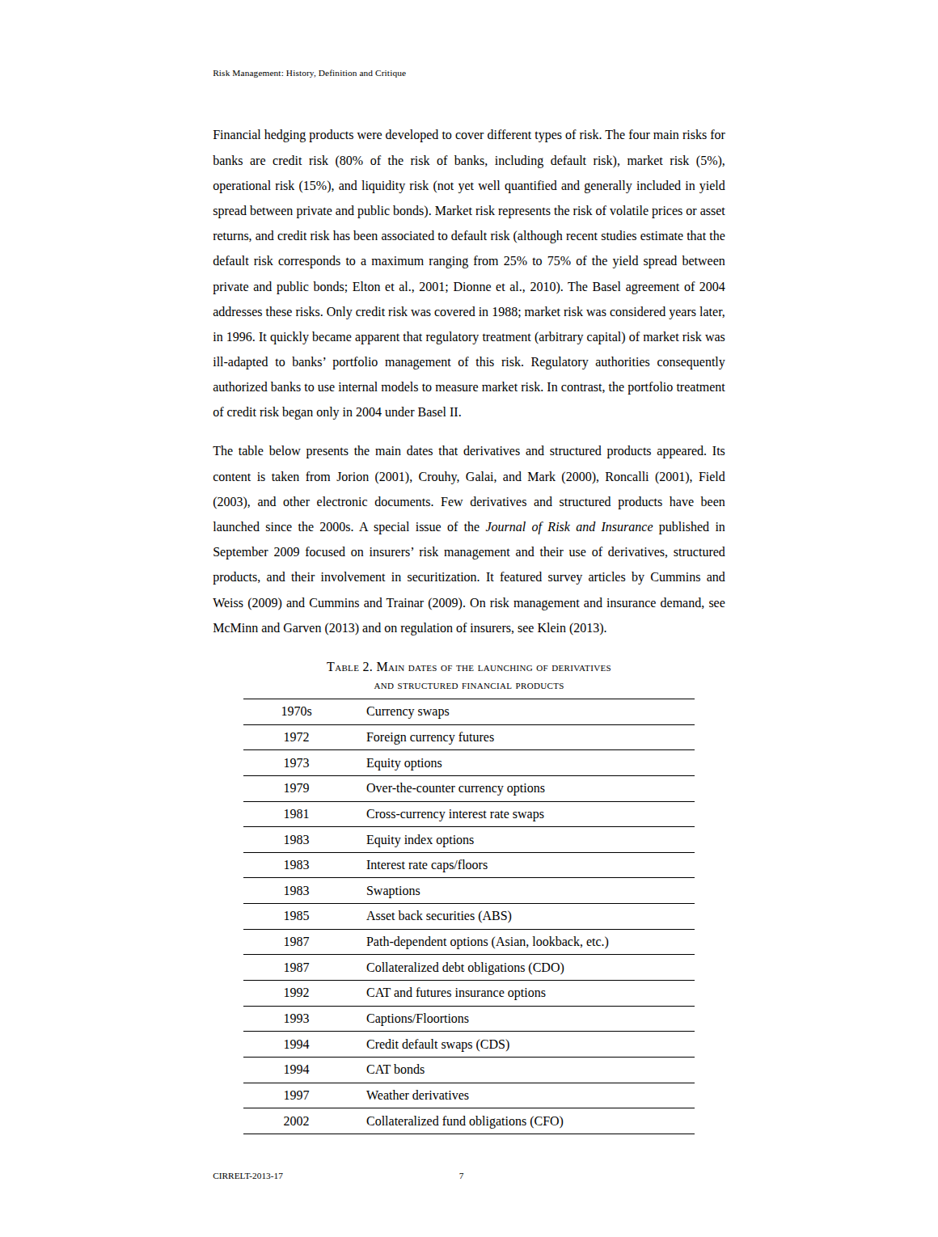Risk Management: History, Definition and Critique
Financial hedging products were developed to cover different types of risk. The four main risks for banks are credit risk (80% of the risk of banks, including default risk), market risk (5%), operational risk (15%), and liquidity risk (not yet well quantified and generally included in yield spread between private and public bonds). Market risk represents the risk of volatile prices or asset returns, and credit risk has been associated to default risk (although recent studies estimate that the default risk corresponds to a maximum ranging from 25% to 75% of the yield spread between private and public bonds; Elton et al., 2001; Dionne et al., 2010). The Basel agreement of 2004 addresses these risks. Only credit risk was covered in 1988; market risk was considered years later, in 1996. It quickly became apparent that regulatory treatment (arbitrary capital) of market risk was ill-adapted to banks’ portfolio management of this risk. Regulatory authorities consequently authorized banks to use internal models to measure market risk. In contrast, the portfolio treatment of credit risk began only in 2004 under Basel II.
The table below presents the main dates that derivatives and structured products appeared. Its content is taken from Jorion (2001), Crouhy, Galai, and Mark (2000), Roncalli (2001), Field (2003), and other electronic documents. Few derivatives and structured products have been launched since the 2000s. A special issue of the Journal of Risk and Insurance published in September 2009 focused on insurers’ risk management and their use of derivatives, structured products, and their involvement in securitization. It featured survey articles by Cummins and Weiss (2009) and Cummins and Trainar (2009). On risk management and insurance demand, see McMinn and Garven (2013) and on regulation of insurers, see Klein (2013).
Table 2. Main dates of the launching of derivatives and structured financial products
| 1970s | Currency swaps |
| 1972 | Foreign currency futures |
| 1973 | Equity options |
| 1979 | Over-the-counter currency options |
| 1981 | Cross-currency interest rate swaps |
| 1983 | Equity index options |
| 1983 | Interest rate caps/floors |
| 1983 | Swaptions |
| 1985 | Asset back securities (ABS) |
| 1987 | Path-dependent options (Asian, lookback, etc.) |
| 1987 | Collateralized debt obligations (CDO) |
| 1992 | CAT and futures insurance options |
| 1993 | Captions/Floortions |
| 1994 | Credit default swaps (CDS) |
| 1994 | CAT bonds |
| 1997 | Weather derivatives |
| 2002 | Collateralized fund obligations (CFO) |
CIRRELT-2013-17
7